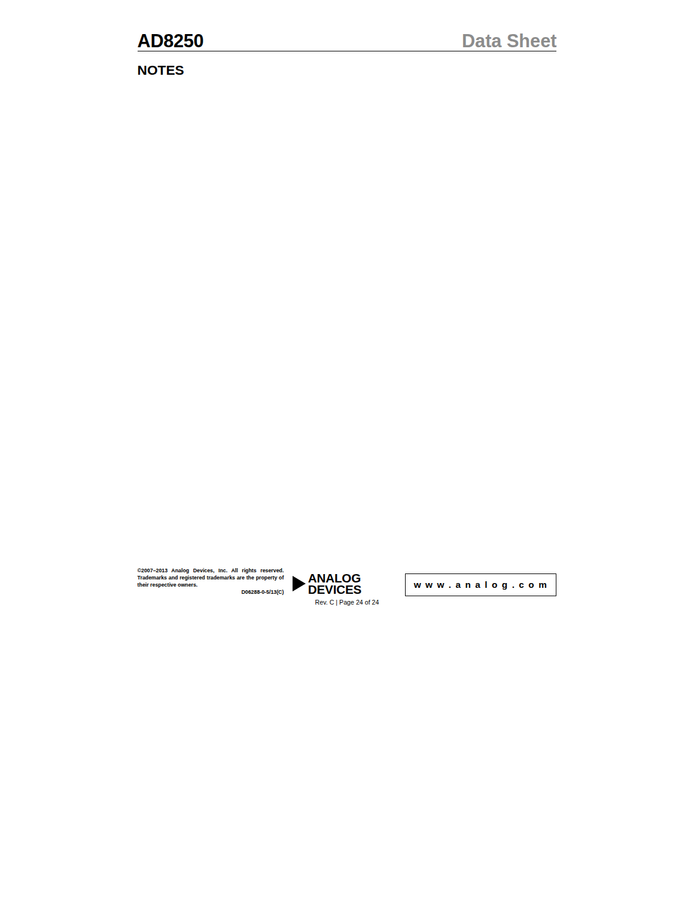AD8250
Data Sheet
NOTES
©2007–2013 Analog Devices, Inc. All rights reserved. Trademarks and registered trademarks are the property of their respective owners. D06288-0-5/13(C)
ANALOG DEVICES
w w w . a n a l o g . c o m
Rev. C | Page 24 of 24